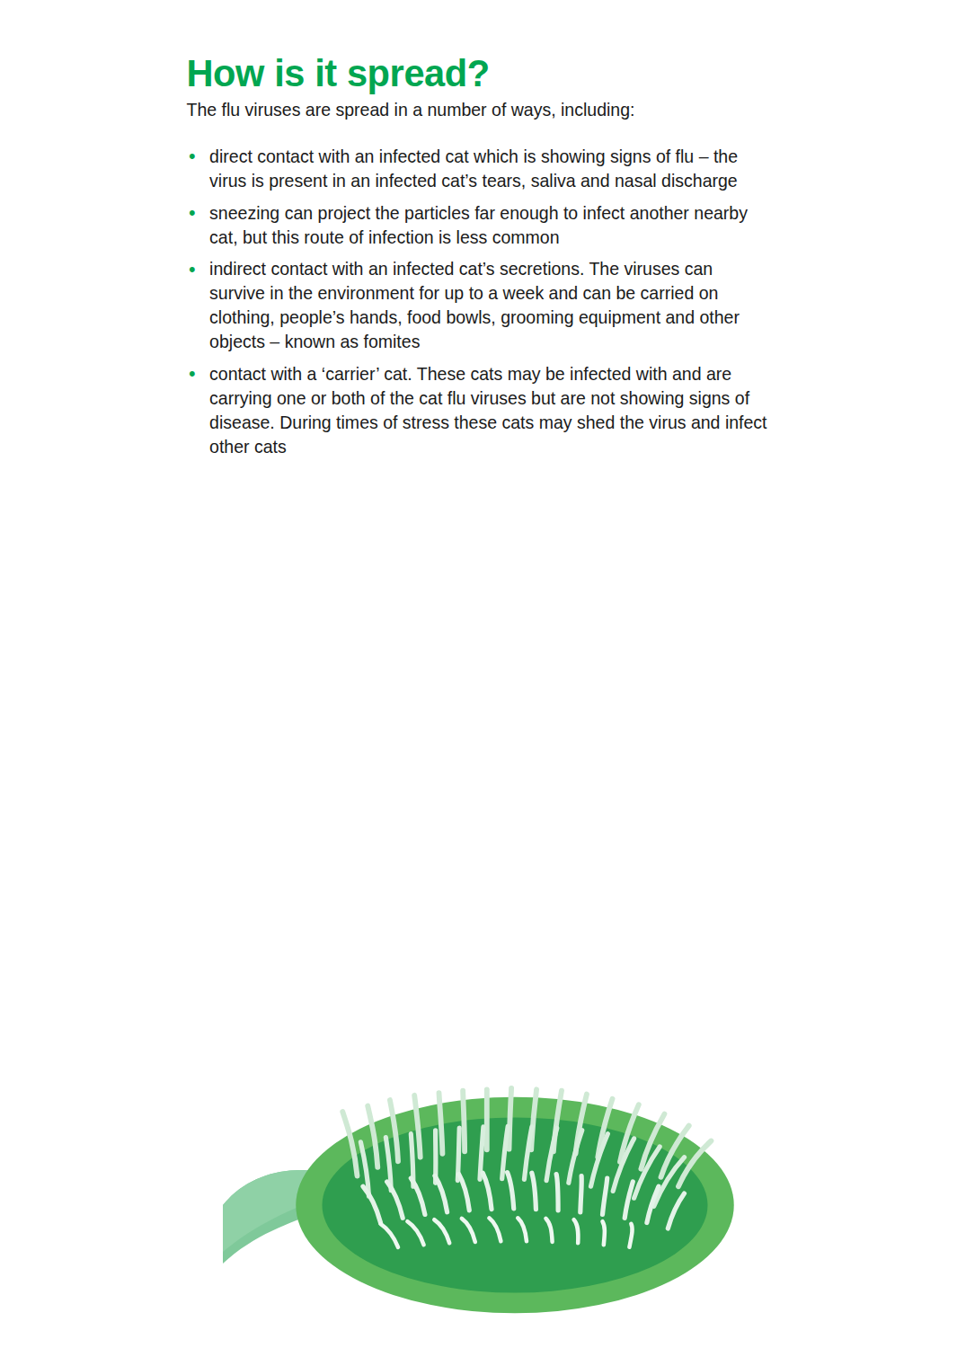How is it spread?
The flu viruses are spread in a number of ways, including:
direct contact with an infected cat which is showing signs of flu – the virus is present in an infected cat’s tears, saliva and nasal discharge
sneezing can project the particles far enough to infect another nearby cat, but this route of infection is less common
indirect contact with an infected cat’s secretions. The viruses can survive in the environment for up to a week and can be carried on clothing, people’s hands, food bowls, grooming equipment and other objects – known as fomites
contact with a ‘carrier’ cat. These cats may be infected with and are carrying one or both of the cat flu viruses but are not showing signs of disease. During times of stress these cats may shed the virus and infect other cats